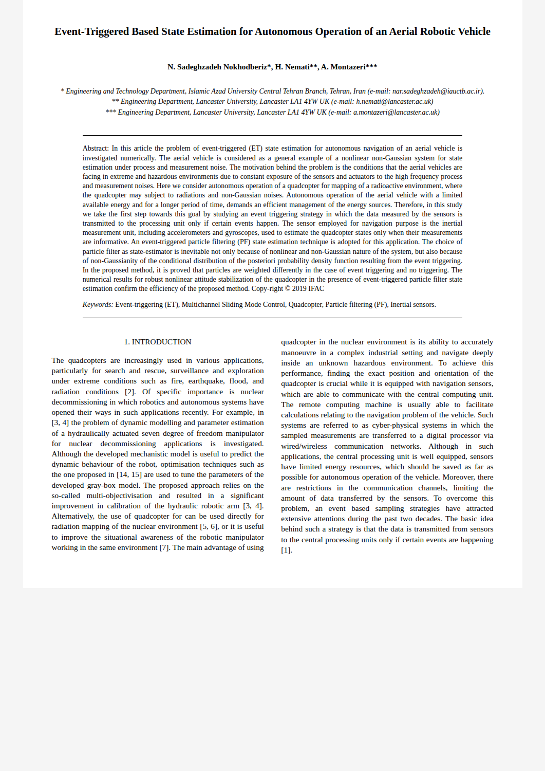Event-Triggered Based State Estimation for Autonomous Operation of an Aerial Robotic Vehicle
N. Sadeghzadeh Nokhodberiz*, H. Nemati**, A. Montazeri***
* Engineering and Technology Department, Islamic Azad University Central Tehran Branch, Tehran, Iran (e-mail: nar.sadeghzadeh@iauctb.ac.ir).
** Engineering Department, Lancaster University, Lancaster LA1 4YW UK (e-mail: h.nemati@lancaster.ac.uk)
*** Engineering Department, Lancaster University, Lancaster LA1 4YW UK (e-mail: a.montazeri@lancaster.ac.uk)
Abstract: In this article the problem of event-triggered (ET) state estimation for autonomous navigation of an aerial vehicle is investigated numerically. The aerial vehicle is considered as a general example of a nonlinear non-Gaussian system for state estimation under process and measurement noise. The motivation behind the problem is the conditions that the aerial vehicles are facing in extreme and hazardous environments due to constant exposure of the sensors and actuators to the high frequency process and measurement noises. Here we consider autonomous operation of a quadcopter for mapping of a radioactive environment, where the quadcopter may subject to radiations and non-Gaussian noises. Autonomous operation of the aerial vehicle with a limited available energy and for a longer period of time, demands an efficient management of the energy sources. Therefore, in this study we take the first step towards this goal by studying an event triggering strategy in which the data measured by the sensors is transmitted to the processing unit only if certain events happen. The sensor employed for navigation purpose is the inertial measurement unit, including accelerometers and gyroscopes, used to estimate the quadcopter states only when their measurements are informative. An event-triggered particle filtering (PF) state estimation technique is adopted for this application. The choice of particle filter as state-estimator is inevitable not only because of nonlinear and non-Gaussian nature of the system, but also because of non-Gaussianity of the conditional distribution of the posteriori probability density function resulting from the event triggering. In the proposed method, it is proved that particles are weighted differently in the case of event triggering and no triggering. The numerical results for robust nonlinear attitude stabilization of the quadcopter in the presence of event-triggered particle filter state estimation confirm the efficiency of the proposed method. Copy-right © 2019 IFAC
Keywords: Event-triggering (ET), Multichannel Sliding Mode Control, Quadcopter, Particle filtering (PF), Inertial sensors.
1. INTRODUCTION
The quadcopters are increasingly used in various applications, particularly for search and rescue, surveillance and exploration under extreme conditions such as fire, earthquake, flood, and radiation conditions [2]. Of specific importance is nuclear decommissioning in which robotics and autonomous systems have opened their ways in such applications recently. For example, in [3, 4] the problem of dynamic modelling and parameter estimation of a hydraulically actuated seven degree of freedom manipulator for nuclear decommissioning applications is investigated. Although the developed mechanistic model is useful to predict the dynamic behaviour of the robot, optimisation techniques such as the one proposed in [14, 15] are used to tune the parameters of the developed gray-box model. The proposed approach relies on the so-called multi-objectivisation and resulted in a significant improvement in calibration of the hydraulic robotic arm [3, 4]. Alternatively, the use of quadcopter for can be used directly for radiation mapping of the nuclear environment [5, 6], or it is useful to improve the situational awareness of the robotic manipulator working in the same environment [7]. The main advantage of using quadcopter in the nuclear environment is its ability to accurately manoeuvre in a complex industrial setting and navigate deeply inside an unknown hazardous environment. To achieve this performance, finding the exact position and orientation of the quadcopter is crucial while it is equipped with navigation sensors, which are able to communicate with the central computing unit. The remote computing machine is usually able to facilitate calculations relating to the navigation problem of the vehicle. Such systems are referred to as cyber-physical systems in which the sampled measurements are transferred to a digital processor via wired/wireless communication networks. Although in such applications, the central processing unit is well equipped, sensors have limited energy resources, which should be saved as far as possible for autonomous operation of the vehicle. Moreover, there are restrictions in the communication channels, limiting the amount of data transferred by the sensors. To overcome this problem, an event based sampling strategies have attracted extensive attentions during the past two decades. The basic idea behind such a strategy is that the data is transmitted from sensors to the central processing units only if certain events are happening [1].